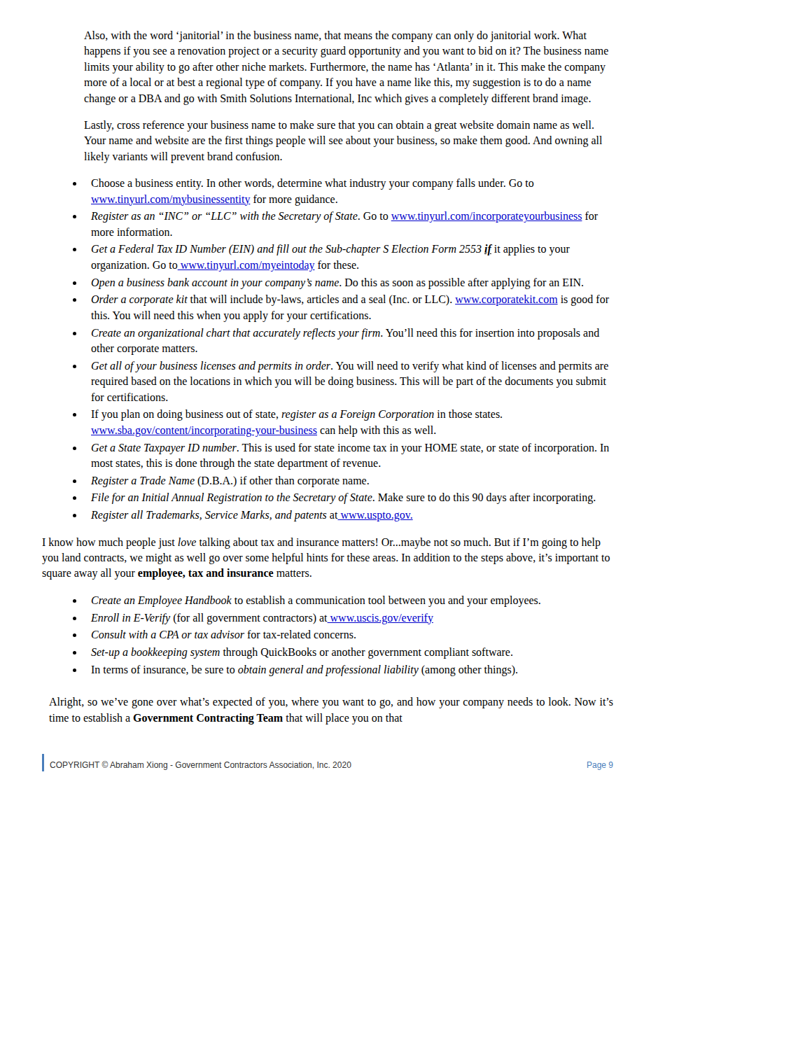Also, with the word ‘janitorial’ in the business name, that means the company can only do janitorial work. What happens if you see a renovation project or a security guard opportunity and you want to bid on it? The business name limits your ability to go after other niche markets. Furthermore, the name has ‘Atlanta’ in it. This make the company more of a local or at best a regional type of company. If you have a name like this, my suggestion is to do a name change or a DBA and go with Smith Solutions International, Inc which gives a completely different brand image.
Lastly, cross reference your business name to make sure that you can obtain a great website domain name as well. Your name and website are the first things people will see about your business, so make them good. And owning all likely variants will prevent brand confusion.
Choose a business entity. In other words, determine what industry your company falls under. Go to www.tinyurl.com/mybusinessentity for more guidance.
Register as an “INC” or “LLC” with the Secretary of State. Go to www.tinyurl.com/incorporateyourbusiness for more information.
Get a Federal Tax ID Number (EIN) and fill out the Sub-chapter S Election Form 2553 if it applies to your organization. Go to www.tinyurl.com/myeintoday for these.
Open a business bank account in your company’s name. Do this as soon as possible after applying for an EIN.
Order a corporate kit that will include by-laws, articles and a seal (Inc. or LLC). www.corporatekit.com is good for this. You will need this when you apply for your certifications.
Create an organizational chart that accurately reflects your firm. You’ll need this for insertion into proposals and other corporate matters.
Get all of your business licenses and permits in order. You will need to verify what kind of licenses and permits are required based on the locations in which you will be doing business. This will be part of the documents you submit for certifications.
If you plan on doing business out of state, register as a Foreign Corporation in those states. www.sba.gov/content/incorporating-your-business can help with this as well.
Get a State Taxpayer ID number. This is used for state income tax in your HOME state, or state of incorporation. In most states, this is done through the state department of revenue.
Register a Trade Name (D.B.A.) if other than corporate name.
File for an Initial Annual Registration to the Secretary of State. Make sure to do this 90 days after incorporating.
Register all Trademarks, Service Marks, and patents at www.uspto.gov.
I know how much people just love talking about tax and insurance matters! Or...maybe not so much. But if I’m going to help you land contracts, we might as well go over some helpful hints for these areas. In addition to the steps above, it’s important to square away all your employee, tax and insurance matters.
Create an Employee Handbook to establish a communication tool between you and your employees.
Enroll in E-Verify (for all government contractors) at www.uscis.gov/everify
Consult with a CPA or tax advisor for tax-related concerns.
Set-up a bookkeeping system through QuickBooks or another government compliant software.
In terms of insurance, be sure to obtain general and professional liability (among other things).
Alright, so we’ve gone over what’s expected of you, where you want to go, and how your company needs to look. Now it’s time to establish a Government Contracting Team that will place you on that
COPYRIGHT © Abraham Xiong - Government Contractors Association, Inc. 2020 Page 9